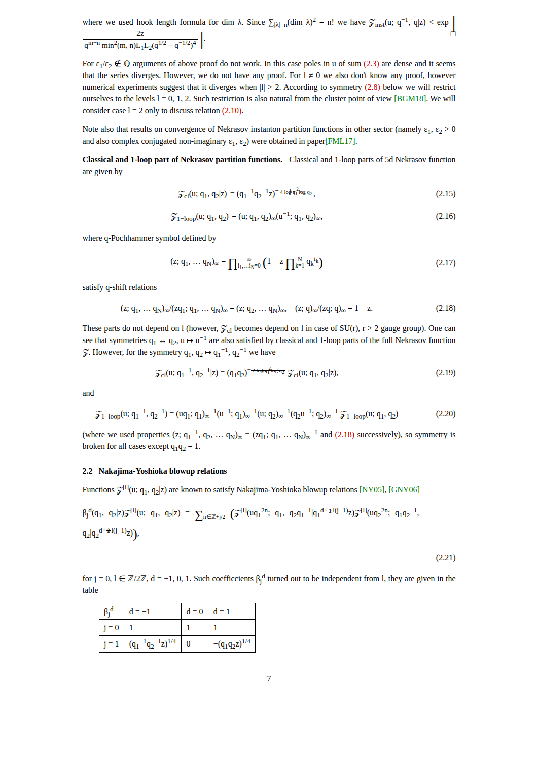where we used hook length formula for dim λ. Since ∑|λ|=n(dim λ)2 = n! we have 𝒵inst(u; q−1, q|z) < exp | 2z qm−n min2(m, n)L1L2(q1/2 − q−1/2)4 |. □
For ε1/ε2 ∉ ℚ arguments of above proof do not work. In this case poles in u of sum (2.3) are dense and it seems that the series diverges. However, we do not have any proof. For l ≠ 0 we also don't know any proof, however numerical experiments suggest that it diverges when |l| > 2. According to symmetry (2.8) below we will restrict ourselves to the levels l = 0, 1, 2. Such restriction is also natural from the cluster point of view [BGM18]. We will consider case l = 2 only to discuss relation (2.10).
Note also that results on convergence of Nekrasov instanton partition functions in other sector (namely ε1, ε2 > 0 and also complex conjugated non-imaginary ε1, ε2) were obtained in paper[FML17].
Classical and 1-loop part of Nekrasov partition functions. Classical and 1-loop parts of 5d Nekrasov function are given by
𝒵cl(u; q1, q2|z) = (q1−1q2−1z)−log2 u 4 log q1 log q2,
(2.15)
𝒵1−loop(u; q1, q2) = (u; q1, q2)∞(u−1; q1, q2)∞,
(2.16)
where q-Pochhammer symbol defined by
(z; q1, … qN)∞ = ∏∞i1,…iN=0 (1 − z ∏Nk=1 qkik)
(2.17)
satisfy q-shift relations
(z; q1, … qN)∞/(zq1; q1, … qN)∞ = (z; q2, … qN)∞, (z; q)∞/(zq; q)∞ = 1 − z.
(2.18)
These parts do not depend on l (however, 𝒵cl becomes depend on l in case of SU(r), r > 2 gauge group). One can see that symmetries q1 ↔ q2, u ↦ u−1 are also satisfied by classical and 1-loop parts of the full Nekrasov function 𝒵. However, for the symmetry q1, q2 ↦ q1−1, q2−1 we have
𝒵cl(u; q1−1, q2−1|z) = (q1q2)−log2 u 2 log q1 log q2 𝒵cl(u; q1, q2|z),
(2.19)
and
𝒵1−loop(u; q1−1, q2−1) = (uq1; q1)∞−1(u−1; q1)∞−1(u; q2)∞−1(q2u−1; q2)∞−1 𝒵1−loop(u; q1, q2)
(2.20)
(where we used properties (z; q1−1, q2, … qN)∞ = (zq1; q1, … qN)∞−1 and (2.18) successively), so symmetry is broken for all cases except q1q2 = 1.
2.2 Nakajima-Yoshioka blowup relations
Functions 𝒵[l](u; q1, q2|z) are known to satisfy Nakajima-Yoshioka blowup relations [NY05], [GNY06]
βjd(q1, q2|z)𝒵[l](u; q1, q2|z) = ∑ n∈ℤ+j/2 (𝒵[l](uq12n; q1, q2q1−1|q1d+12l(j−1)z)𝒵[l](uq22n; q1q2−1, q2|q2d+12l(j−1)z)),
(2.21)
for j = 0, l ∈ ℤ/2ℤ, d = −1, 0, 1. Such coefficcients βjd turned out to be independent from l, they are given in the table
| β j d | d = −1 | d = 0 | d = 1 |
| j = 0 | 1 | 1 | 1 |
| j = 1 | (q 1 −1 q 2 −1 z) 1/4 | 0 | −(q 1 q 2 z) 1/4 |
7